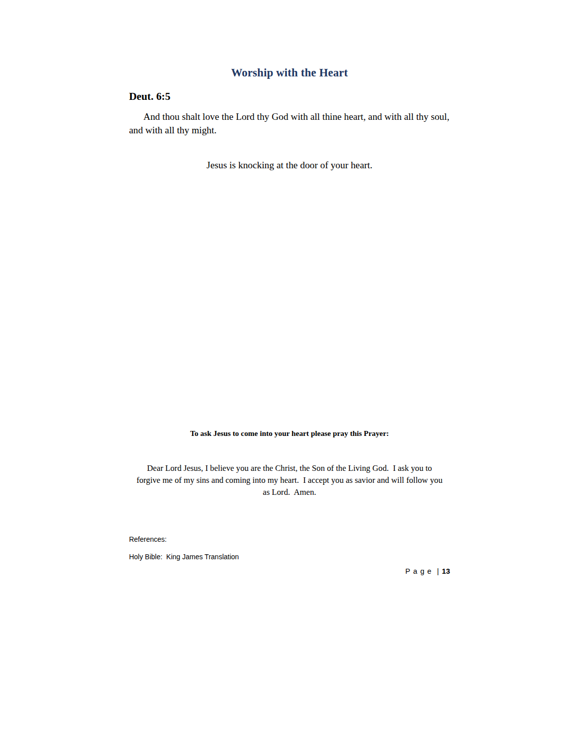Worship with the Heart
Deut. 6:5
And thou shalt love the Lord thy God with all thine heart, and with all thy soul, and with all thy might.
Jesus is knocking at the door of your heart.
To ask Jesus to come into your heart please pray this Prayer:
Dear Lord Jesus, I believe you are the Christ, the Son of the Living God. I ask you to forgive me of my sins and coming into my heart. I accept you as savior and will follow you as Lord. Amen.
References:
Holy Bible: King James Translation
P a g e | 13